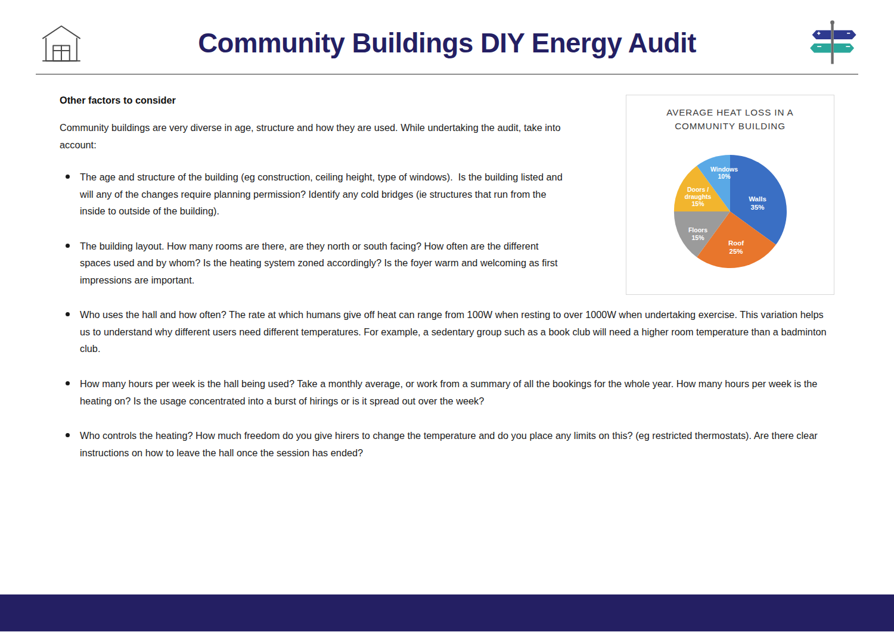Community Buildings DIY Energy Audit
Average heat loss in a
community building
Walls 35% Roof 25% Floors 15% Doors / draughts 15% Windows 10%
Other factors to consider
Community buildings are very diverse in age, structure and how they are used. While undertaking the audit, take into account:
The age and structure of the building (eg construction, ceiling height, type of windows). Is the building listed and will any of the changes require planning permission? Identify any cold bridges (ie structures that run from the inside to outside of the building).
The building layout. How many rooms are there, are they north or south facing? How often are the different spaces used and by whom? Is the heating system zoned accordingly? Is the foyer warm and welcoming as first impressions are important.
Who uses the hall and how often? The rate at which humans give off heat can range from 100W when resting to over 1000W when undertaking exercise. This variation helps us to understand why different users need different temperatures. For example, a sedentary group such as a book club will need a higher room temperature than a badminton club.
How many hours per week is the hall being used? Take a monthly average, or work from a summary of all the bookings for the whole year. How many hours per week is the heating on? Is the usage concentrated into a burst of hirings or is it spread out over the week?
Who controls the heating? How much freedom do you give hirers to change the temperature and do you place any limits on this? (eg restricted thermostats). Are there clear instructions on how to leave the hall once the session has ended?